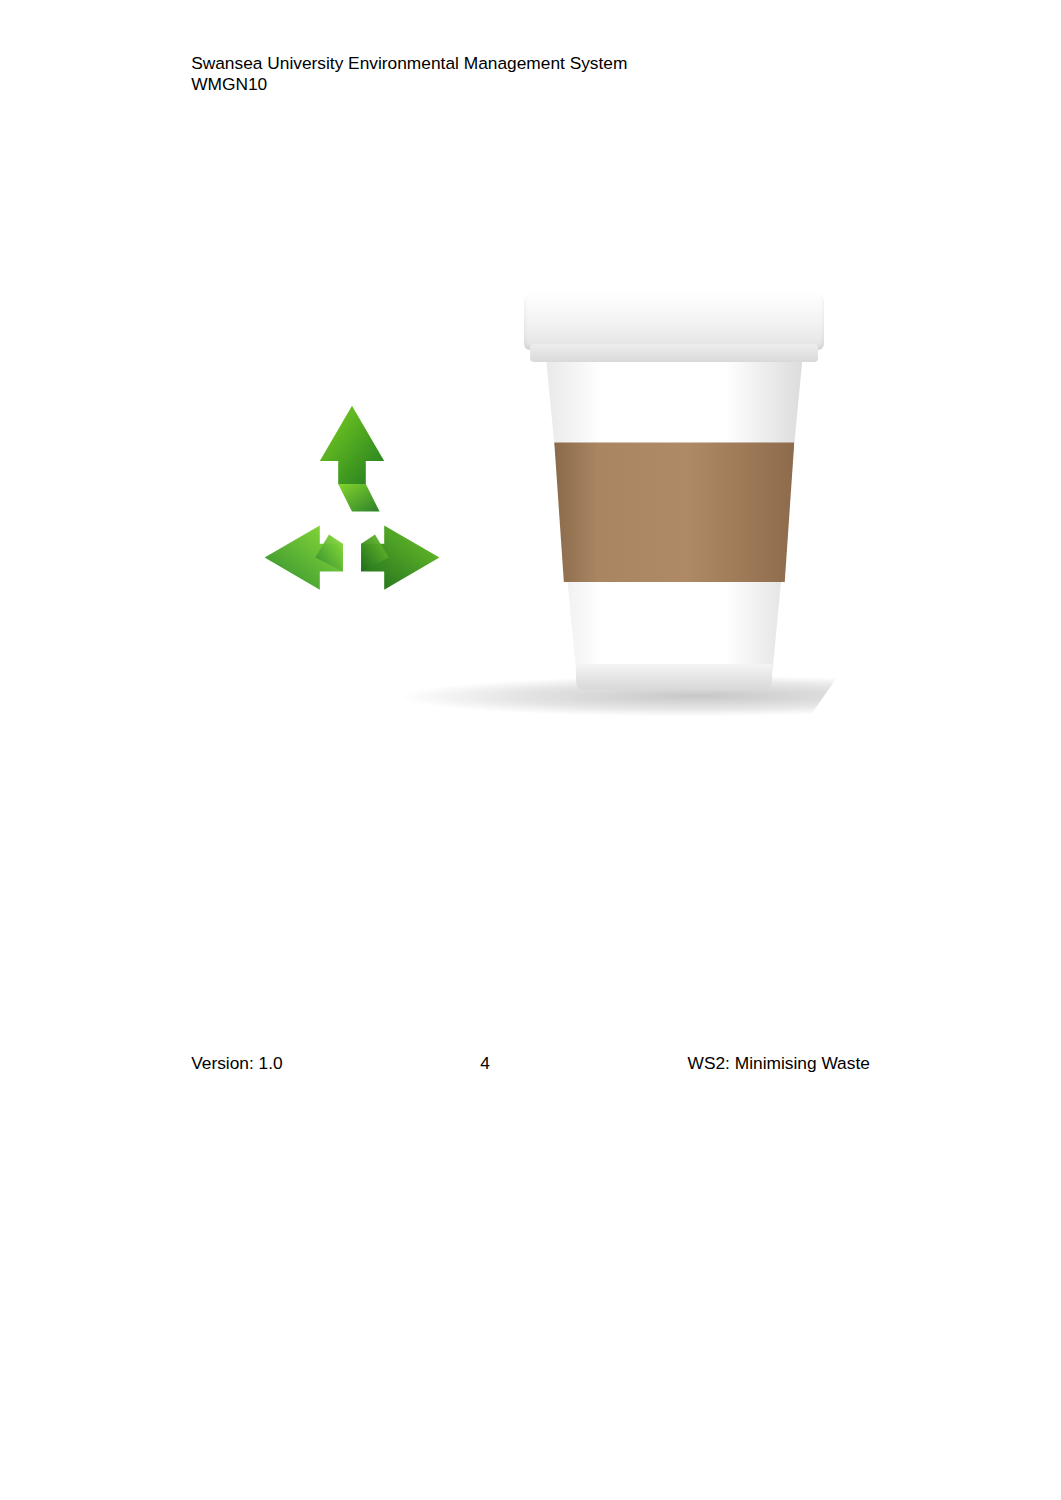Swansea University Environmental Management System WMGN10
Version: 1.0
4
WS2: Minimising Waste